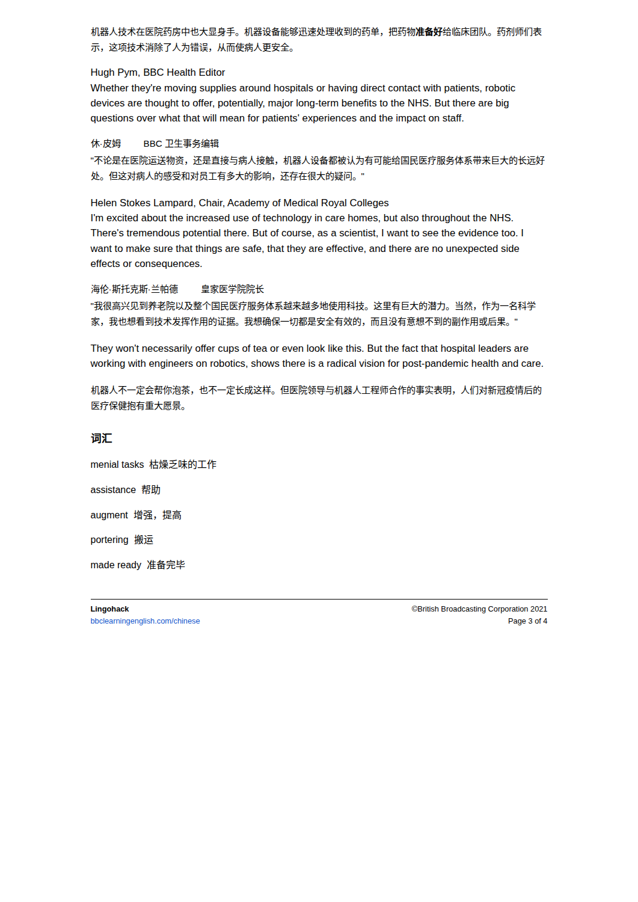机器人技术在医院药房中也大显身手。机器设备能够迅速处理收到的药单，把药物准备好给临床团队。药剂师们表示，这项技术消除了人为错误，从而使病人更安全。
Hugh Pym, BBC Health Editor
Whether they're moving supplies around hospitals or having direct contact with patients, robotic devices are thought to offer, potentially, major long-term benefits to the NHS. But there are big questions over what that will mean for patients' experiences and the impact on staff.
休·皮姆BBC 卫生事务编辑
"不论是在医院运送物资，还是直接与病人接触，机器人设备都被认为有可能给国民医疗服务体系带来巨大的长远好处。但这对病人的感受和对员工有多大的影响，还存在很大的疑问。"
Helen Stokes Lampard, Chair, Academy of Medical Royal Colleges
I'm excited about the increased use of technology in care homes, but also throughout the NHS. There's tremendous potential there. But of course, as a scientist, I want to see the evidence too. I want to make sure that things are safe, that they are effective, and there are no unexpected side effects or consequences.
海伦·斯托克斯·兰帕德皇家医学院院长
"我很高兴见到养老院以及整个国民医疗服务体系越来越多地使用科技。这里有巨大的潜力。当然，作为一名科学家，我也想看到技术发挥作用的证据。我想确保一切都是安全有效的，而且没有意想不到的副作用或后果。"
They won't necessarily offer cups of tea or even look like this. But the fact that hospital leaders are working with engineers on robotics, shows there is a radical vision for post-pandemic health and care.
机器人不一定会帮你泡茶，也不一定长成这样。但医院领导与机器人工程师合作的事实表明，人们对新冠疫情后的医疗保健抱有重大愿景。
词汇
menial tasks 枯燥乏味的工作
assistance 帮助
augment 增强，提高
portering 搬运
made ready 准备完毕
Lingohack
bbclearningenglish.com/chinese
©British Broadcasting Corporation 2021
Page 3 of 4